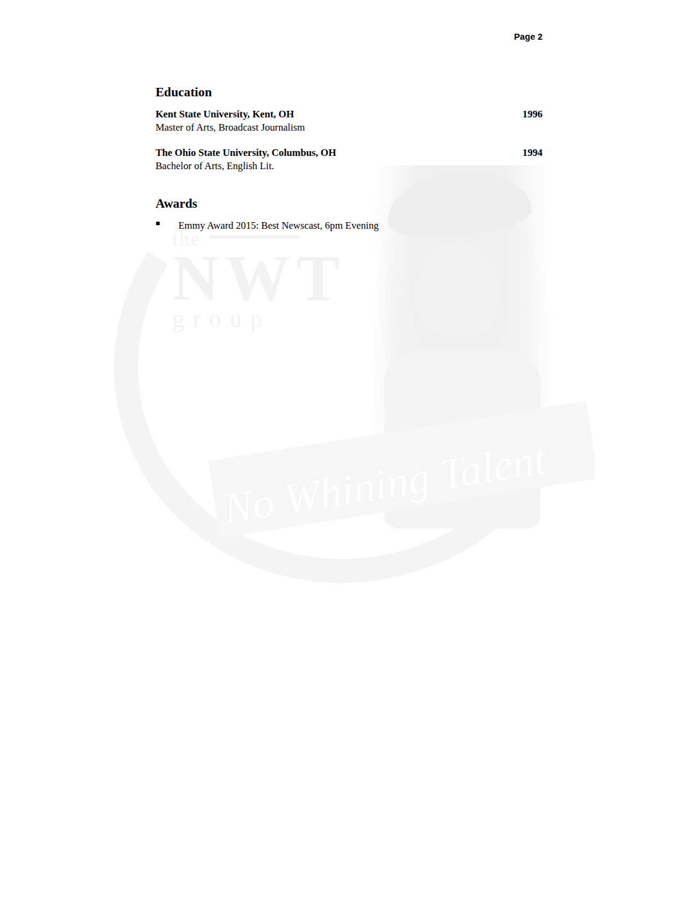the
NWT
group
No Whining Talent
Page 2
Education
Kent State University, Kent, OH 1996
Master of Arts, Broadcast Journalism
The Ohio State University, Columbus, OH 1994
Bachelor of Arts, English Lit.
Awards
Emmy Award 2015: Best Newscast, 6pm Evening